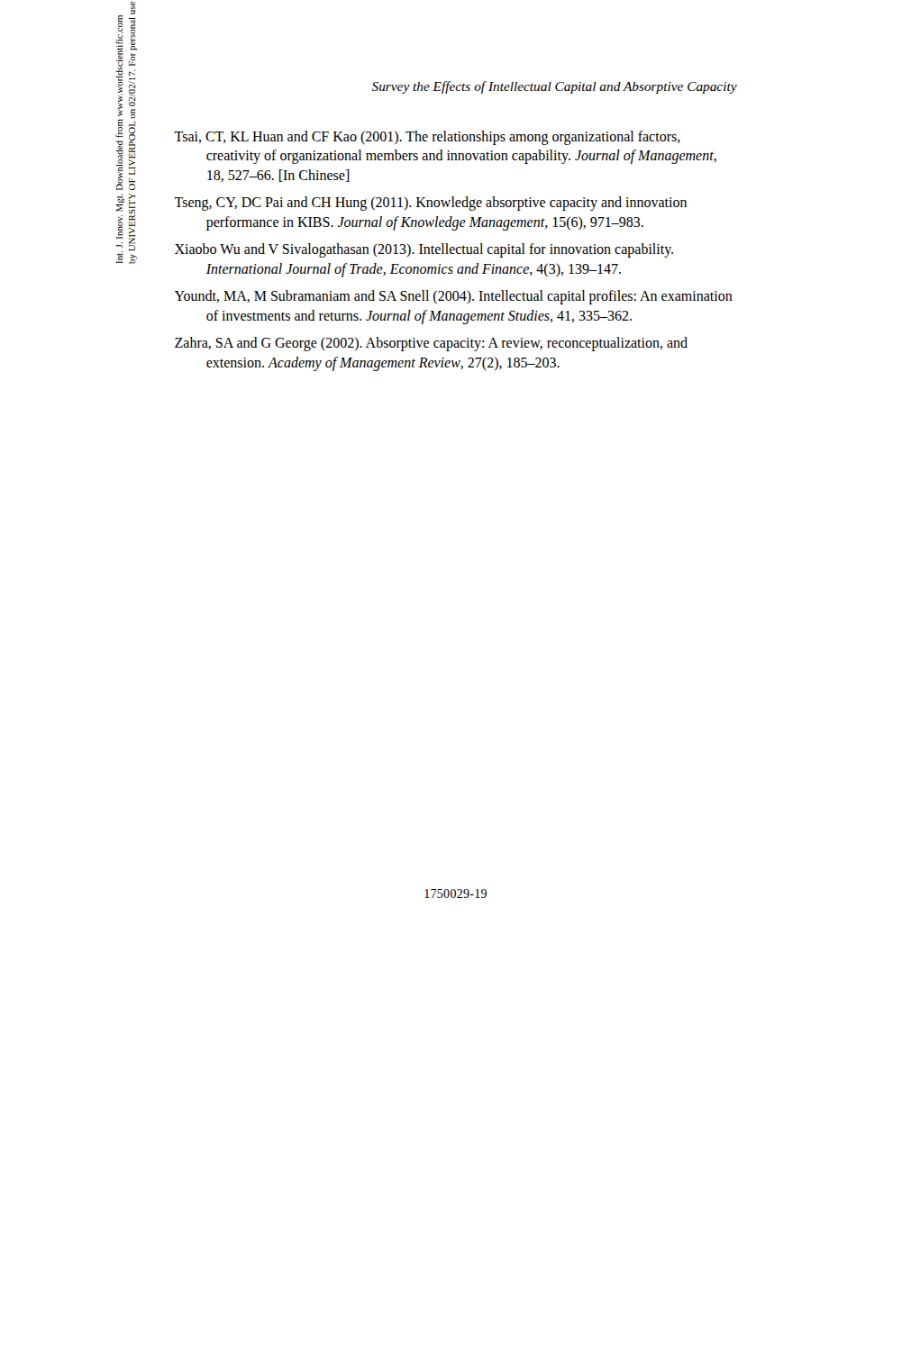Int. J. Innov. Mgt. Downloaded from www.worldscientific.com by UNIVERSITY OF LIVERPOOL on 02/02/17. For personal use only.
Survey the Effects of Intellectual Capital and Absorptive Capacity
Tsai, CT, KL Huan and CF Kao (2001). The relationships among organizational factors, creativity of organizational members and innovation capability. Journal of Management, 18, 527–66. [In Chinese]
Tseng, CY, DC Pai and CH Hung (2011). Knowledge absorptive capacity and innovation performance in KIBS. Journal of Knowledge Management, 15(6), 971–983.
Xiaobo Wu and V Sivalogathasan (2013). Intellectual capital for innovation capability. International Journal of Trade, Economics and Finance, 4(3), 139–147.
Youndt, MA, M Subramaniam and SA Snell (2004). Intellectual capital profiles: An examination of investments and returns. Journal of Management Studies, 41, 335–362.
Zahra, SA and G George (2002). Absorptive capacity: A review, reconceptualization, and extension. Academy of Management Review, 27(2), 185–203.
1750029-19